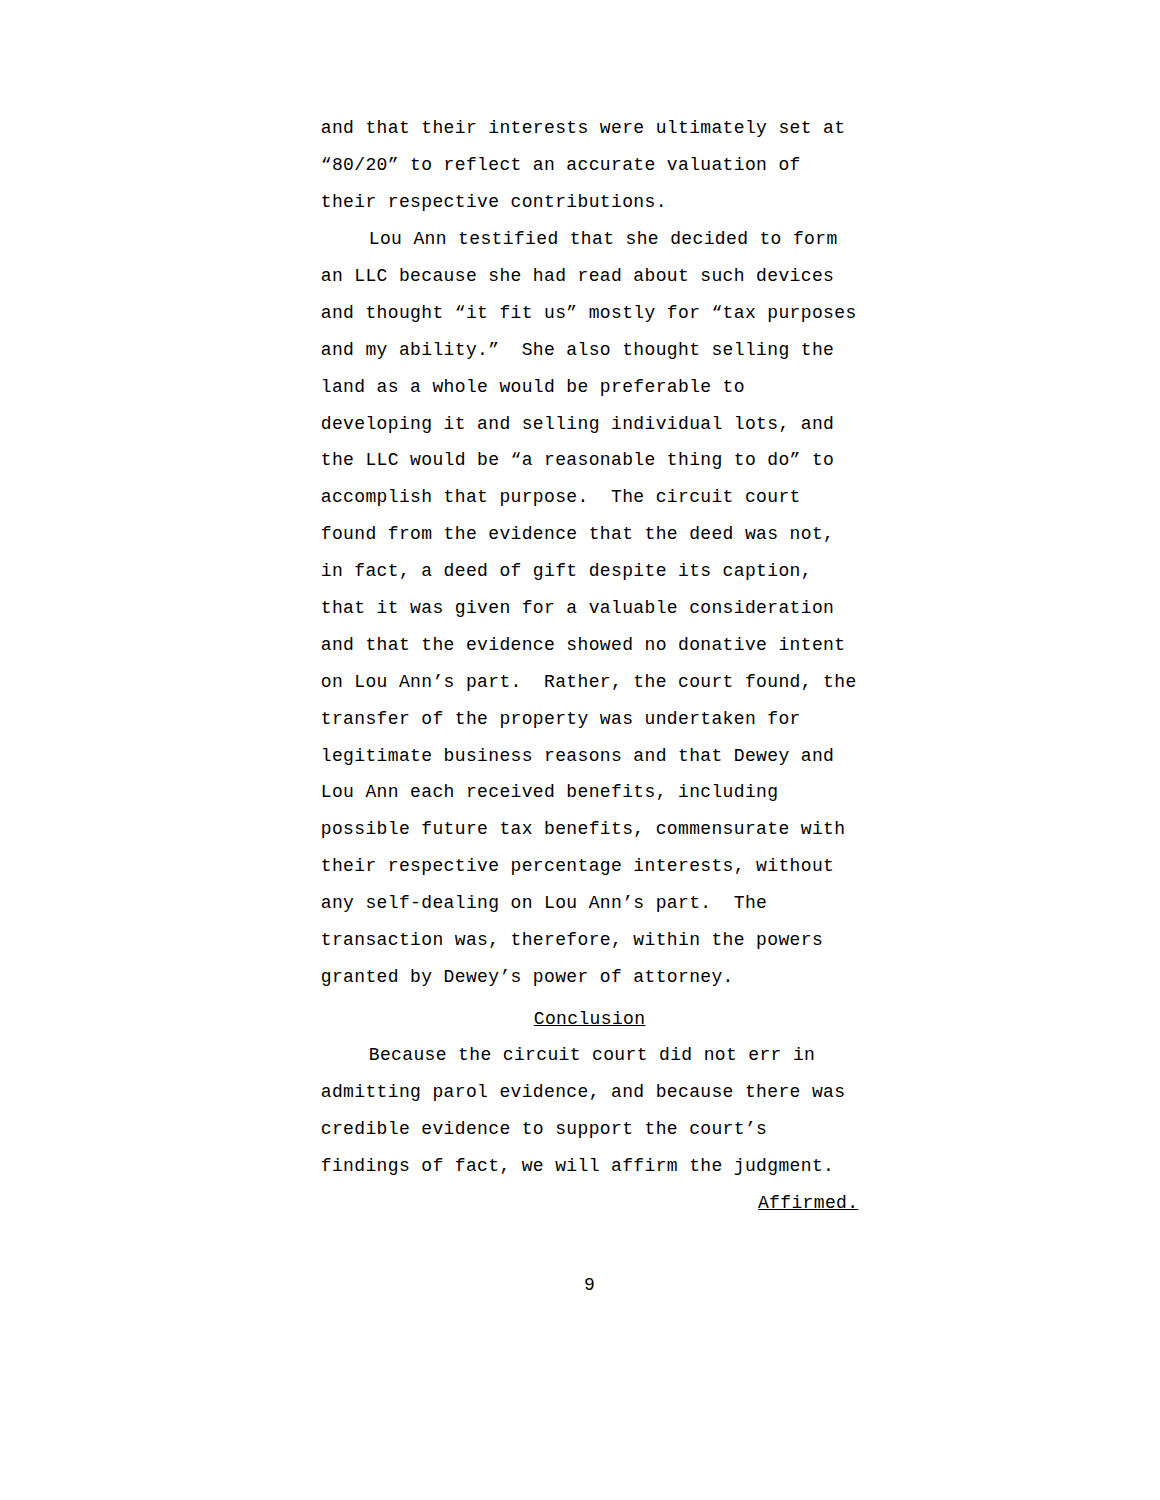and that their interests were ultimately set at “80/20” to reflect an accurate valuation of their respective contributions.
Lou Ann testified that she decided to form an LLC because she had read about such devices and thought “it fit us” mostly for “tax purposes and my ability.” She also thought selling the land as a whole would be preferable to developing it and selling individual lots, and the LLC would be “a reasonable thing to do” to accomplish that purpose. The circuit court found from the evidence that the deed was not, in fact, a deed of gift despite its caption, that it was given for a valuable consideration and that the evidence showed no donative intent on Lou Ann’s part. Rather, the court found, the transfer of the property was undertaken for legitimate business reasons and that Dewey and Lou Ann each received benefits, including possible future tax benefits, commensurate with their respective percentage interests, without any self-dealing on Lou Ann’s part. The transaction was, therefore, within the powers granted by Dewey’s power of attorney.
Conclusion
Because the circuit court did not err in admitting parol evidence, and because there was credible evidence to support the court’s findings of fact, we will affirm the judgment.
Affirmed.
9